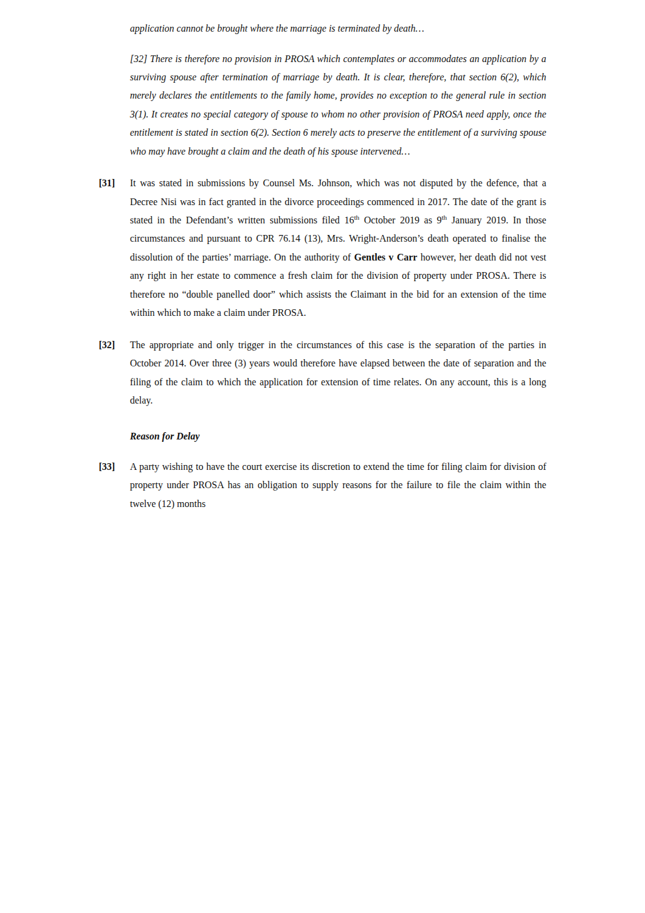application cannot be brought where the marriage is terminated by death…
[32] There is therefore no provision in PROSA which contemplates or accommodates an application by a surviving spouse after termination of marriage by death. It is clear, therefore, that section 6(2), which merely declares the entitlements to the family home, provides no exception to the general rule in section 3(1). It creates no special category of spouse to whom no other provision of PROSA need apply, once the entitlement is stated in section 6(2). Section 6 merely acts to preserve the entitlement of a surviving spouse who may have brought a claim and the death of his spouse intervened…
[31]
It was stated in submissions by Counsel Ms. Johnson, which was not disputed by the defence, that a Decree Nisi was in fact granted in the divorce proceedings commenced in 2017. The date of the grant is stated in the Defendant’s written submissions filed 16th October 2019 as 9th January 2019. In those circumstances and pursuant to CPR 76.14 (13), Mrs. Wright-Anderson’s death operated to finalise the dissolution of the parties’ marriage. On the authority of Gentles v Carr however, her death did not vest any right in her estate to commence a fresh claim for the division of property under PROSA. There is therefore no “double panelled door” which assists the Claimant in the bid for an extension of the time within which to make a claim under PROSA.
[32]
The appropriate and only trigger in the circumstances of this case is the separation of the parties in October 2014. Over three (3) years would therefore have elapsed between the date of separation and the filing of the claim to which the application for extension of time relates. On any account, this is a long delay.
Reason for Delay
[33]
A party wishing to have the court exercise its discretion to extend the time for filing claim for division of property under PROSA has an obligation to supply reasons for the failure to file the claim within the twelve (12) months